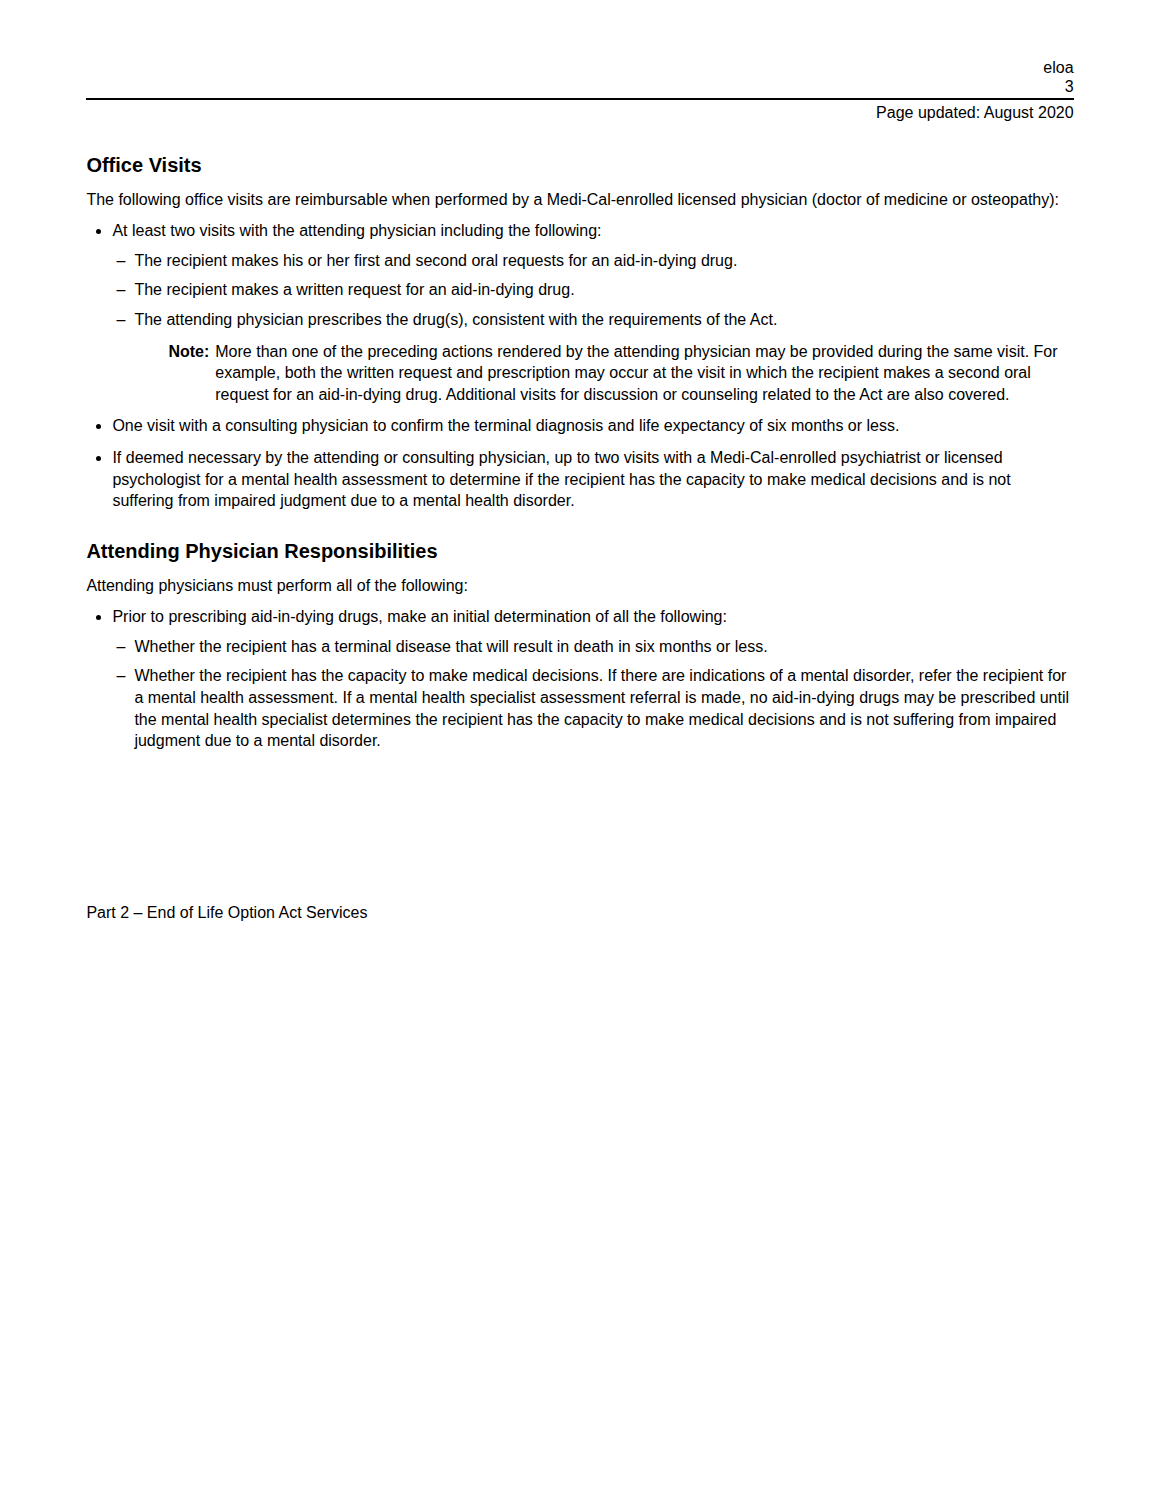eloa 3
Page updated: August 2020
Office Visits
The following office visits are reimbursable when performed by a Medi-Cal-enrolled licensed physician (doctor of medicine or osteopathy):
At least two visits with the attending physician including the following:
The recipient makes his or her first and second oral requests for an aid-in-dying drug.
The recipient makes a written request for an aid-in-dying drug.
The attending physician prescribes the drug(s), consistent with the requirements of the Act.
Note: More than one of the preceding actions rendered by the attending physician may be provided during the same visit. For example, both the written request and prescription may occur at the visit in which the recipient makes a second oral request for an aid-in-dying drug. Additional visits for discussion or counseling related to the Act are also covered.
One visit with a consulting physician to confirm the terminal diagnosis and life expectancy of six months or less.
If deemed necessary by the attending or consulting physician, up to two visits with a Medi-Cal-enrolled psychiatrist or licensed psychologist for a mental health assessment to determine if the recipient has the capacity to make medical decisions and is not suffering from impaired judgment due to a mental health disorder.
Attending Physician Responsibilities
Attending physicians must perform all of the following:
Prior to prescribing aid-in-dying drugs, make an initial determination of all the following:
Whether the recipient has a terminal disease that will result in death in six months or less.
Whether the recipient has the capacity to make medical decisions. If there are indications of a mental disorder, refer the recipient for a mental health assessment. If a mental health specialist assessment referral is made, no aid-in-dying drugs may be prescribed until the mental health specialist determines the recipient has the capacity to make medical decisions and is not suffering from impaired judgment due to a mental disorder.
Part 2 – End of Life Option Act Services